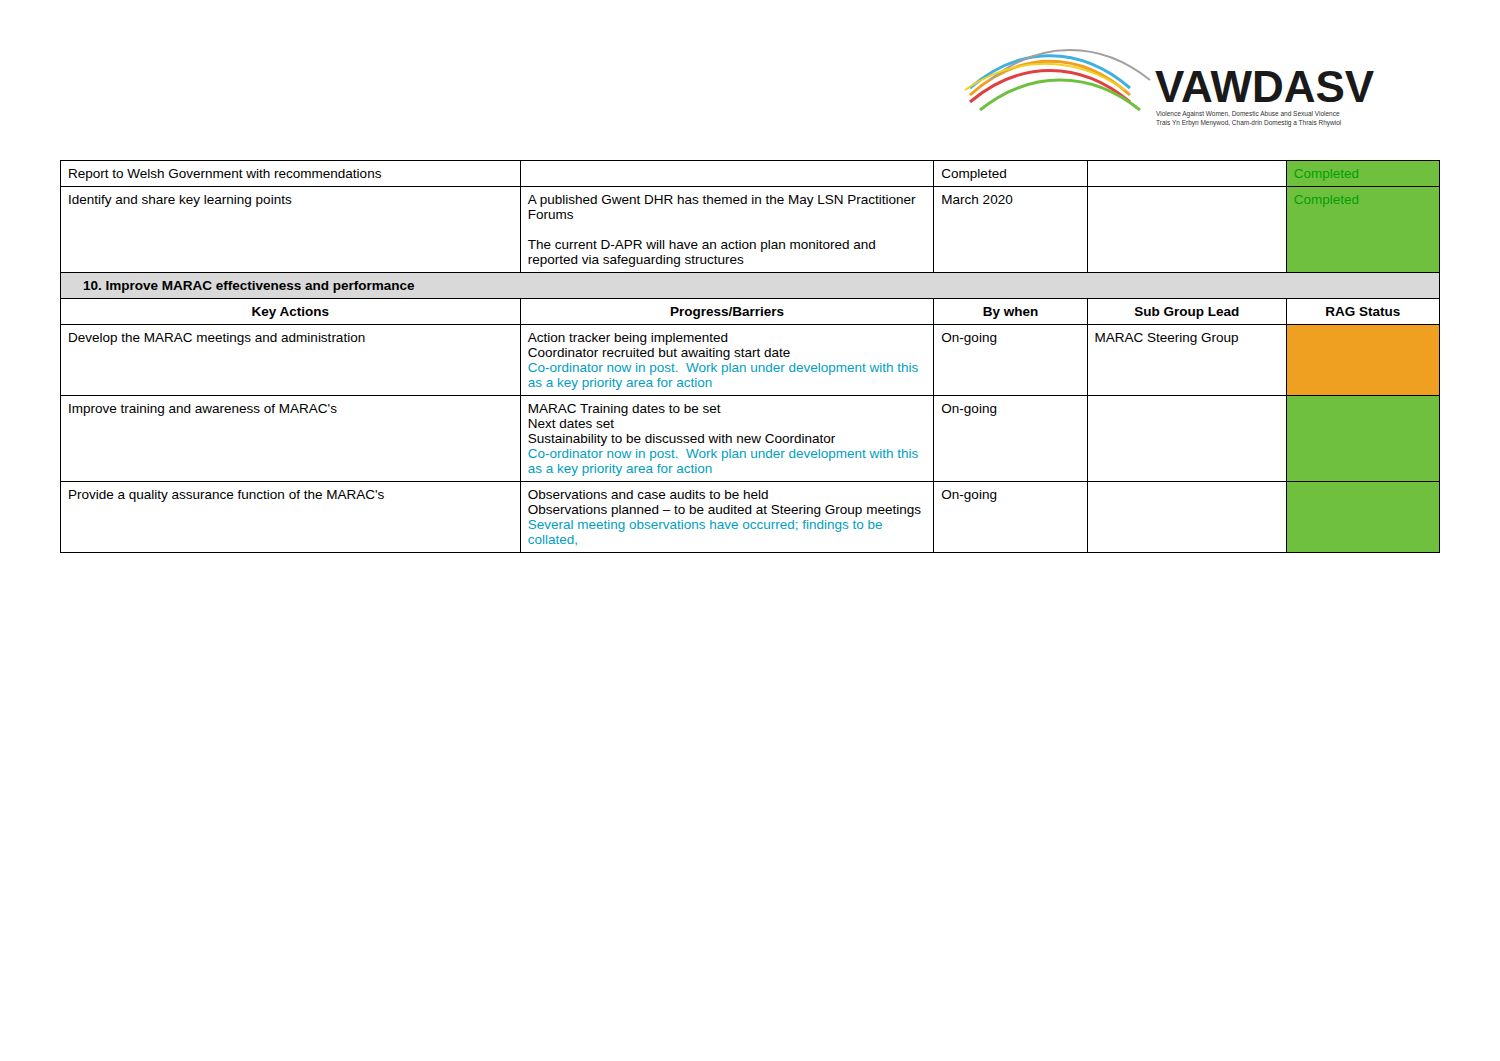VAWDASV Violence Against Women, Domestic Abuse and Sexual Violence Trais Yn Erbyn Menywod, Cham-drin Domestig a Thrais Rhywiol
| Report to Welsh Government with recommendations | | Completed | | Completed |
| Identify and share key learning points | A published Gwent DHR has themed in the May LSN Practitioner Forums The current D-APR will have an action plan monitored and reported via safeguarding structures | March 2020 | | Completed |
| 10. Improve MARAC effectiveness and performance |
| Key Actions | Progress/Barriers | By when | Sub Group Lead | RAG Status |
| Develop the MARAC meetings and administration | Action tracker being implemented Coordinator recruited but awaiting start date Co-ordinator now in post. Work plan under development with this as a key priority area for action | On-going | MARAC Steering Group | |
| Improve training and awareness of MARAC's | MARAC Training dates to be set Next dates set Sustainability to be discussed with new Coordinator Co-ordinator now in post. Work plan under development with this as a key priority area for action | On-going | | |
| Provide a quality assurance function of the MARAC's | Observations and case audits to be held Observations planned – to be audited at Steering Group meetings Several meeting observations have occurred; findings to be collated, | On-going | | |